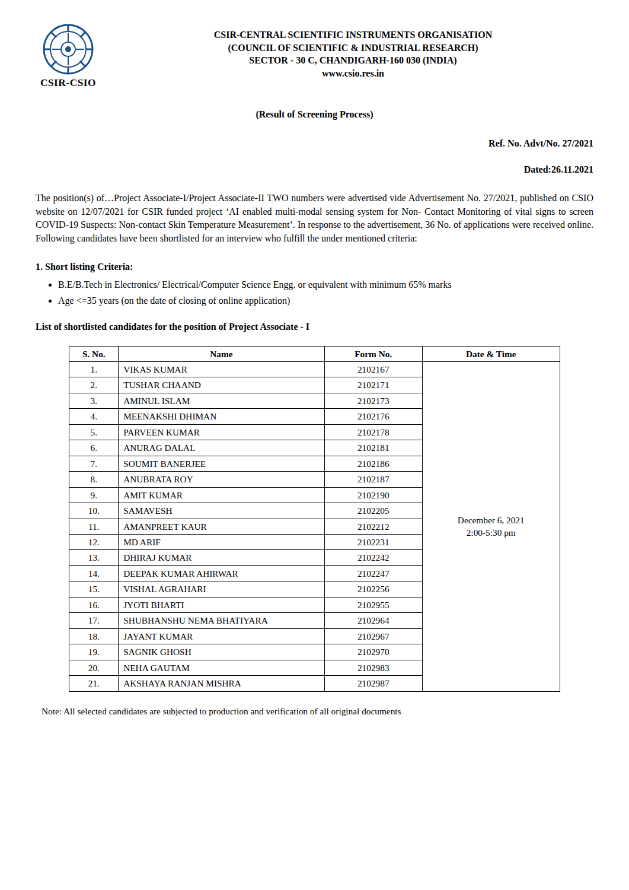CSIR-CSIO
CSIR-CENTRAL SCIENTIFIC INSTRUMENTS ORGANISATION (COUNCIL OF SCIENTIFIC & INDUSTRIAL RESEARCH) SECTOR - 30 C, CHANDIGARH-160 030 (INDIA) www.csio.res.in
(Result of Screening Process)
Ref. No. Advt/No. 27/2021
Dated:26.11.2021
The position(s) of…Project Associate-I/Project Associate-II TWO numbers were advertised vide Advertisement No. 27/2021, published on CSIO website on 12/07/2021 for CSIR funded project ‘AI enabled multi-modal sensing system for Non- Contact Monitoring of vital signs to screen COVID-19 Suspects: Non-contact Skin Temperature Measurement’. In response to the advertisement, 36 No. of applications were received online. Following candidates have been shortlisted for an interview who fulfill the under mentioned criteria:
1. Short listing Criteria:
B.E/B.Tech in Electronics/ Electrical/Computer Science Engg. or equivalent with minimum 65% marks
Age <=35 years (on the date of closing of online application)
List of shortlisted candidates for the position of Project Associate - I
| S. No. | Name | Form No. | Date & Time |
| --- | --- | --- | --- |
| 1. | VIKAS KUMAR | 2102167 | December 6, 2021 2:00-5:30 pm |
| 2. | TUSHAR CHAAND | 2102171 |
| 3. | AMINUL ISLAM | 2102173 |
| 4. | MEENAKSHI DHIMAN | 2102176 |
| 5. | PARVEEN KUMAR | 2102178 |
| 6. | ANURAG DALAL | 2102181 |
| 7. | SOUMIT BANERJEE | 2102186 |
| 8. | ANUBRATA ROY | 2102187 |
| 9. | AMIT KUMAR | 2102190 |
| 10. | SAMAVESH | 2102205 |
| 11. | AMANPREET KAUR | 2102212 |
| 12. | MD ARIF | 2102231 |
| 13. | DHIRAJ KUMAR | 2102242 |
| 14. | DEEPAK KUMAR AHIRWAR | 2102247 |
| 15. | VISHAL AGRAHARI | 2102256 |
| 16. | JYOTI BHARTI | 2102955 |
| 17. | SHUBHANSHU NEMA BHATIYARA | 2102964 |
| 18. | JAYANT KUMAR | 2102967 |
| 19. | SAGNIK GHOSH | 2102970 |
| 20. | NEHA GAUTAM | 2102983 |
| 21. | AKSHAYA RANJAN MISHRA | 2102987 |
Note: All selected candidates are subjected to production and verification of all original documents